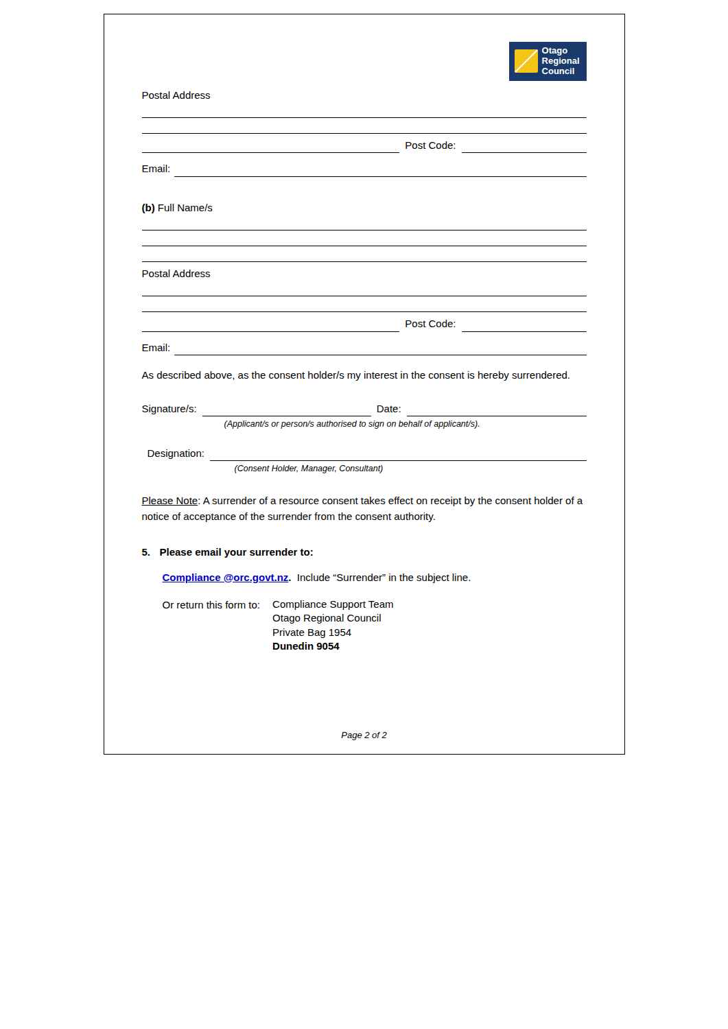Otago
Regional
Council
Postal Address
Post Code:
Email:
(b) Full Name/s
Postal Address
Post Code:
Email:
As described above, as the consent holder/s my interest in the consent is hereby surrendered.
Signature/s:
Date:
(Applicant/s or person/s authorised to sign on behalf of applicant/s).
Designation:
(Consent Holder, Manager, Consultant)
Please Note: A surrender of a resource consent takes effect on receipt by the consent holder of a notice of acceptance of the surrender from the consent authority.
5. Please email your surrender to:
Compliance @orc.govt.nz. Include “Surrender” in the subject line.
| Or return this form to: | Compliance Support Team Otago Regional Council Private Bag 1954 Dunedin 9054 |
Page 2 of 2